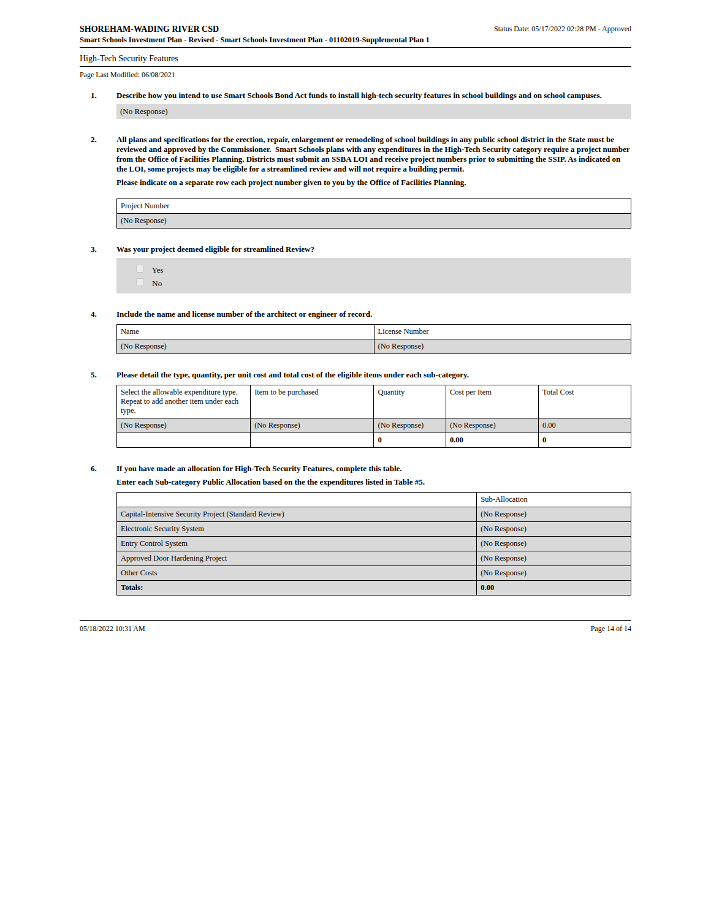SHOREHAM-WADING RIVER CSD
Status Date: 05/17/2022 02:28 PM - Approved
Smart Schools Investment Plan - Revised - Smart Schools Investment Plan - 01102019-Supplemental Plan 1
High-Tech Security Features
Page Last Modified: 06/08/2021
Describe how you intend to use Smart Schools Bond Act funds to install high-tech security features in school buildings and on school campuses.
(No Response)
All plans and specifications for the erection, repair, enlargement or remodeling of school buildings in any public school district in the State must be reviewed and approved by the Commissioner. Smart Schools plans with any expenditures in the High-Tech Security category require a project number from the Office of Facilities Planning. Districts must submit an SSBA LOI and receive project numbers prior to submitting the SSIP. As indicated on the LOI, some projects may be eligible for a streamlined review and will not require a building permit.
Please indicate on a separate row each project number given to you by the Office of Facilities Planning.
| Project Number |
| --- |
| (No Response) |
Was your project deemed eligible for streamlined Review?
Yes No
Include the name and license number of the architect or engineer of record.
| Name | License Number |
| --- | --- |
| (No Response) | (No Response) |
Please detail the type, quantity, per unit cost and total cost of the eligible items under each sub-category.
| Select the allowable expenditure type. Repeat to add another item under each type. | Item to be purchased | Quantity | Cost per Item | Total Cost |
| --- | --- | --- | --- | --- |
| (No Response) | (No Response) | (No Response) | (No Response) | 0.00 |
| | | 0 | 0.00 | 0 |
If you have made an allocation for High-Tech Security Features, complete this table.
Enter each Sub-category Public Allocation based on the the expenditures listed in Table #5.
| | Sub-Allocation |
| --- | --- |
| Capital-Intensive Security Project (Standard Review) | (No Response) |
| Electronic Security System | (No Response) |
| Entry Control System | (No Response) |
| Approved Door Hardening Project | (No Response) |
| Other Costs | (No Response) |
| Totals: | 0.00 |
05/18/2022 10:31 AM
Page 14 of 14